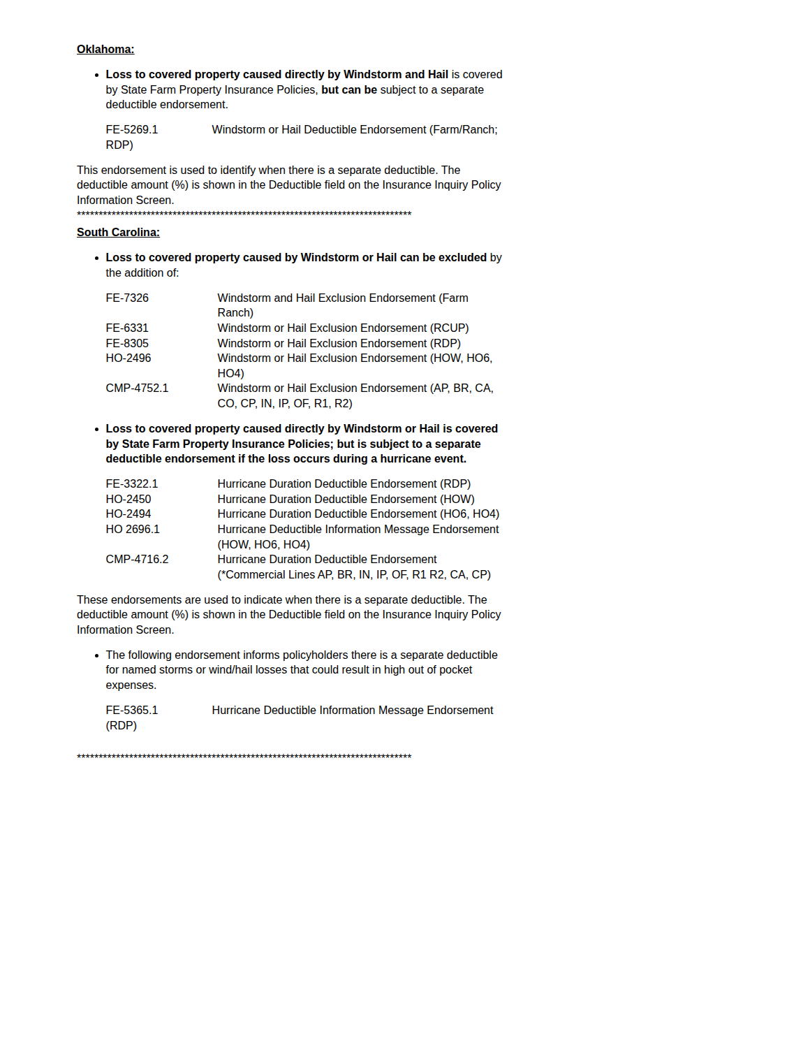Oklahoma:
Loss to covered property caused directly by Windstorm and Hail is covered by State Farm Property Insurance Policies, but can be subject to a separate deductible endorsement.
FE-5269.1 Windstorm or Hail Deductible Endorsement (Farm/Ranch; RDP)
This endorsement is used to identify when there is a separate deductible. The deductible amount (%) is shown in the Deductible field on the Insurance Inquiry Policy Information Screen.
*****************************************************************************
South Carolina:
Loss to covered property caused by Windstorm or Hail can be excluded by the addition of:
| FE-7326 | Windstorm and Hail Exclusion Endorsement (Farm Ranch) |
| FE-6331 | Windstorm or Hail Exclusion Endorsement (RCUP) |
| FE-8305 | Windstorm or Hail Exclusion Endorsement (RDP) |
| HO-2496 | Windstorm or Hail Exclusion Endorsement (HOW, HO6, HO4) |
| CMP-4752.1 | Windstorm or Hail Exclusion Endorsement (AP, BR, CA, CO, CP, IN, IP, OF, R1, R2) |
Loss to covered property caused directly by Windstorm or Hail is covered by State Farm Property Insurance Policies; but is subject to a separate deductible endorsement if the loss occurs during a hurricane event.
| FE-3322.1 | Hurricane Duration Deductible Endorsement (RDP) |
| HO-2450 | Hurricane Duration Deductible Endorsement (HOW) |
| HO-2494 | Hurricane Duration Deductible Endorsement (HO6, HO4) |
| HO 2696.1 | Hurricane Deductible Information Message Endorsement (HOW, HO6, HO4) |
| CMP-4716.2 | Hurricane Duration Deductible Endorsement (*Commercial Lines AP, BR, IN, IP, OF, R1 R2, CA, CP) |
These endorsements are used to indicate when there is a separate deductible. The deductible amount (%) is shown in the Deductible field on the Insurance Inquiry Policy Information Screen.
The following endorsement informs policyholders there is a separate deductible for named storms or wind/hail losses that could result in high out of pocket expenses.
FE-5365.1 Hurricane Deductible Information Message Endorsement (RDP)
*****************************************************************************